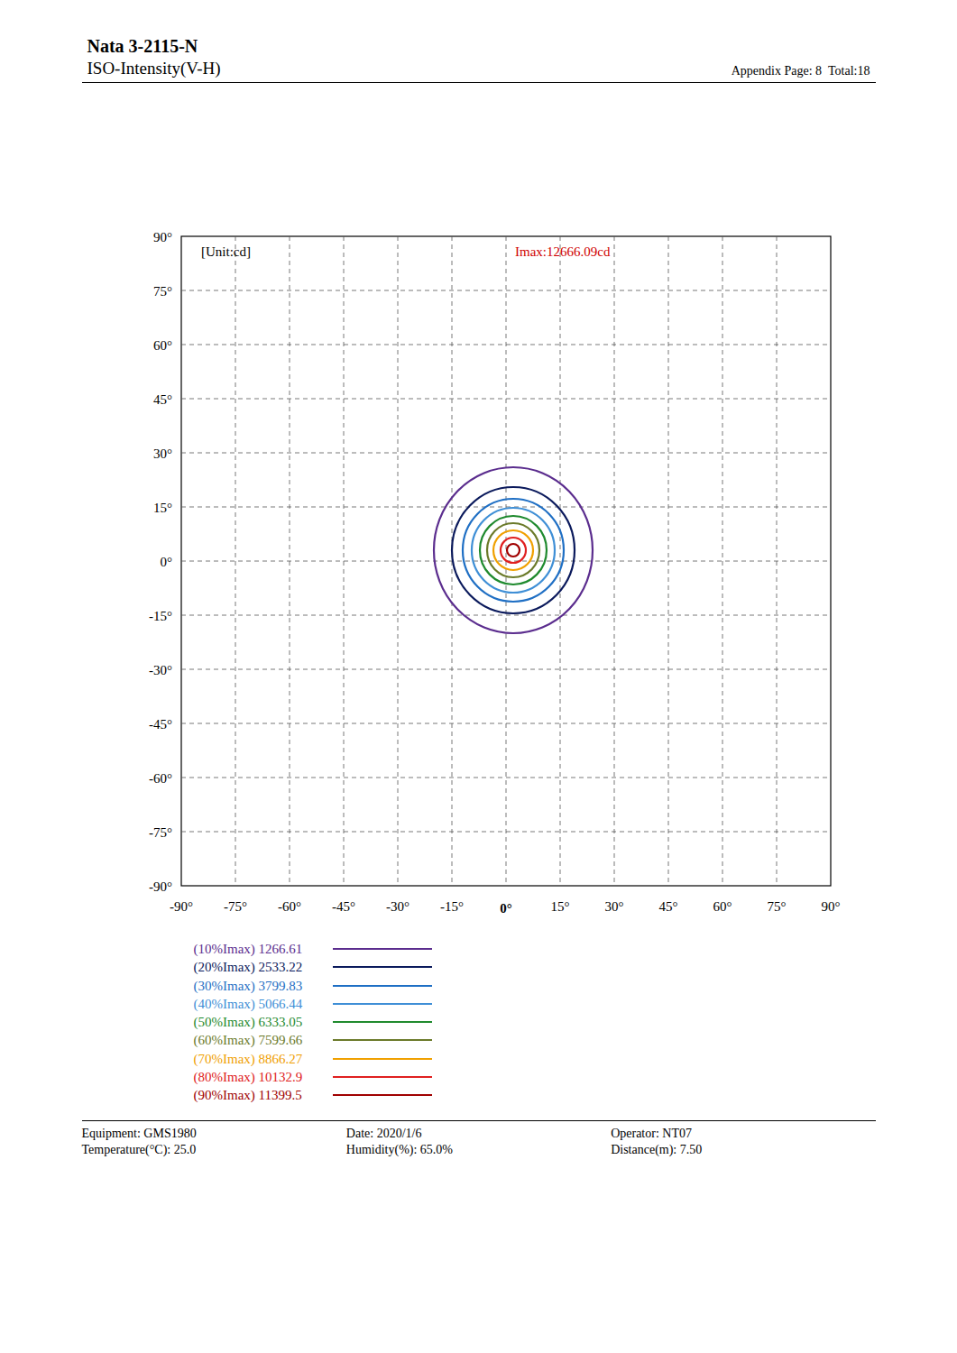Nata 3-2115-N
ISO-Intensity(V-H)
Appendix Page: 8 Total:18
[Unit:cd] Imax:12666.09cd 90° 75° 60° 45° 30° 15° 0° -15° -30° -45° -60° -75° -90° -90° -75° -60° -45° -30° -15° 0° 15° 30° 45° 60° 75° 90°
| (10%Imax) 1266.61 | |
| (20%Imax) 2533.22 | |
| (30%Imax) 3799.83 | |
| (40%Imax) 5066.44 | |
| (50%Imax) 6333.05 | |
| (60%Imax) 7599.66 | |
| (70%Imax) 8866.27 | |
| (80%Imax) 10132.9 | |
| (90%Imax) 11399.5 | |
Equipment: GMS1980
Date: 2020/1/6
Operator: NT07
Temperature(°C): 25.0
Humidity(%): 65.0%
Distance(m): 7.50